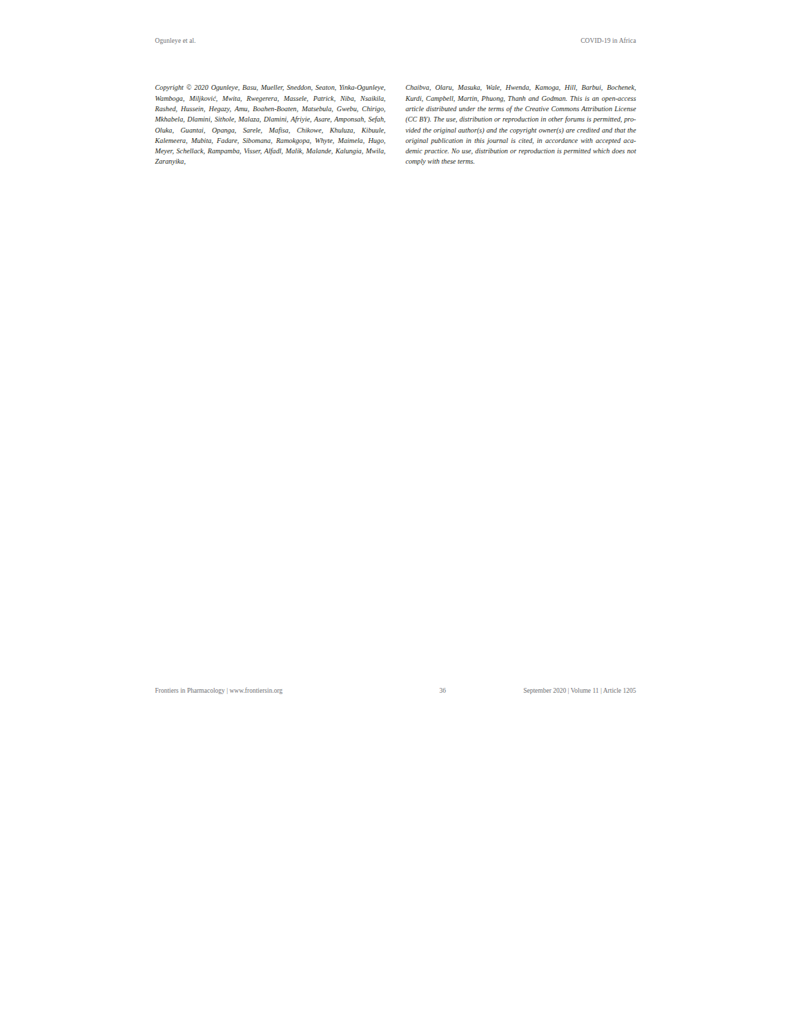Ogunleye et al. COVID-19 in Africa
Copyright © 2020 Ogunleye, Basu, Mueller, Sneddon, Seaton, Yinka-Ogunleye, Wamboga, Miljković, Mwita, Rwegerera, Massele, Patrick, Niba, Nsaikila, Rashed, Hussein, Hegazy, Amu, Boahen-Boaten, Matsebula, Gwebu, Chirigo, Mkhabela, Dlamini, Sithole, Malaza, Dlamini, Afriyie, Asare, Amponsah, Sefah, Oluka, Guantai, Opanga, Sarele, Mafisa, Chikowe, Khuluza, Kibuule, Kalemeera, Mubita, Fadare, Sibomana, Ramokgopa, Whyte, Maimela, Hugo, Meyer, Schellack, Rampamba, Visser, Alfadl, Malik, Malande, Kalungia, Mwila, Zaranyika,
Chaibva, Olaru, Masuka, Wale, Hwenda, Kamoga, Hill, Barbui, Bochenek, Kurdi, Campbell, Martin, Phuong, Thanh and Godman. This is an open-access article distributed under the terms of the Creative Commons Attribution License (CC BY). The use, distribution or reproduction in other forums is permitted, provided the original author(s) and the copyright owner(s) are credited and that the original publication in this journal is cited, in accordance with accepted academic practice. No use, distribution or reproduction is permitted which does not comply with these terms.
Frontiers in Pharmacology | www.frontiersin.org 36 September 2020 | Volume 11 | Article 1205